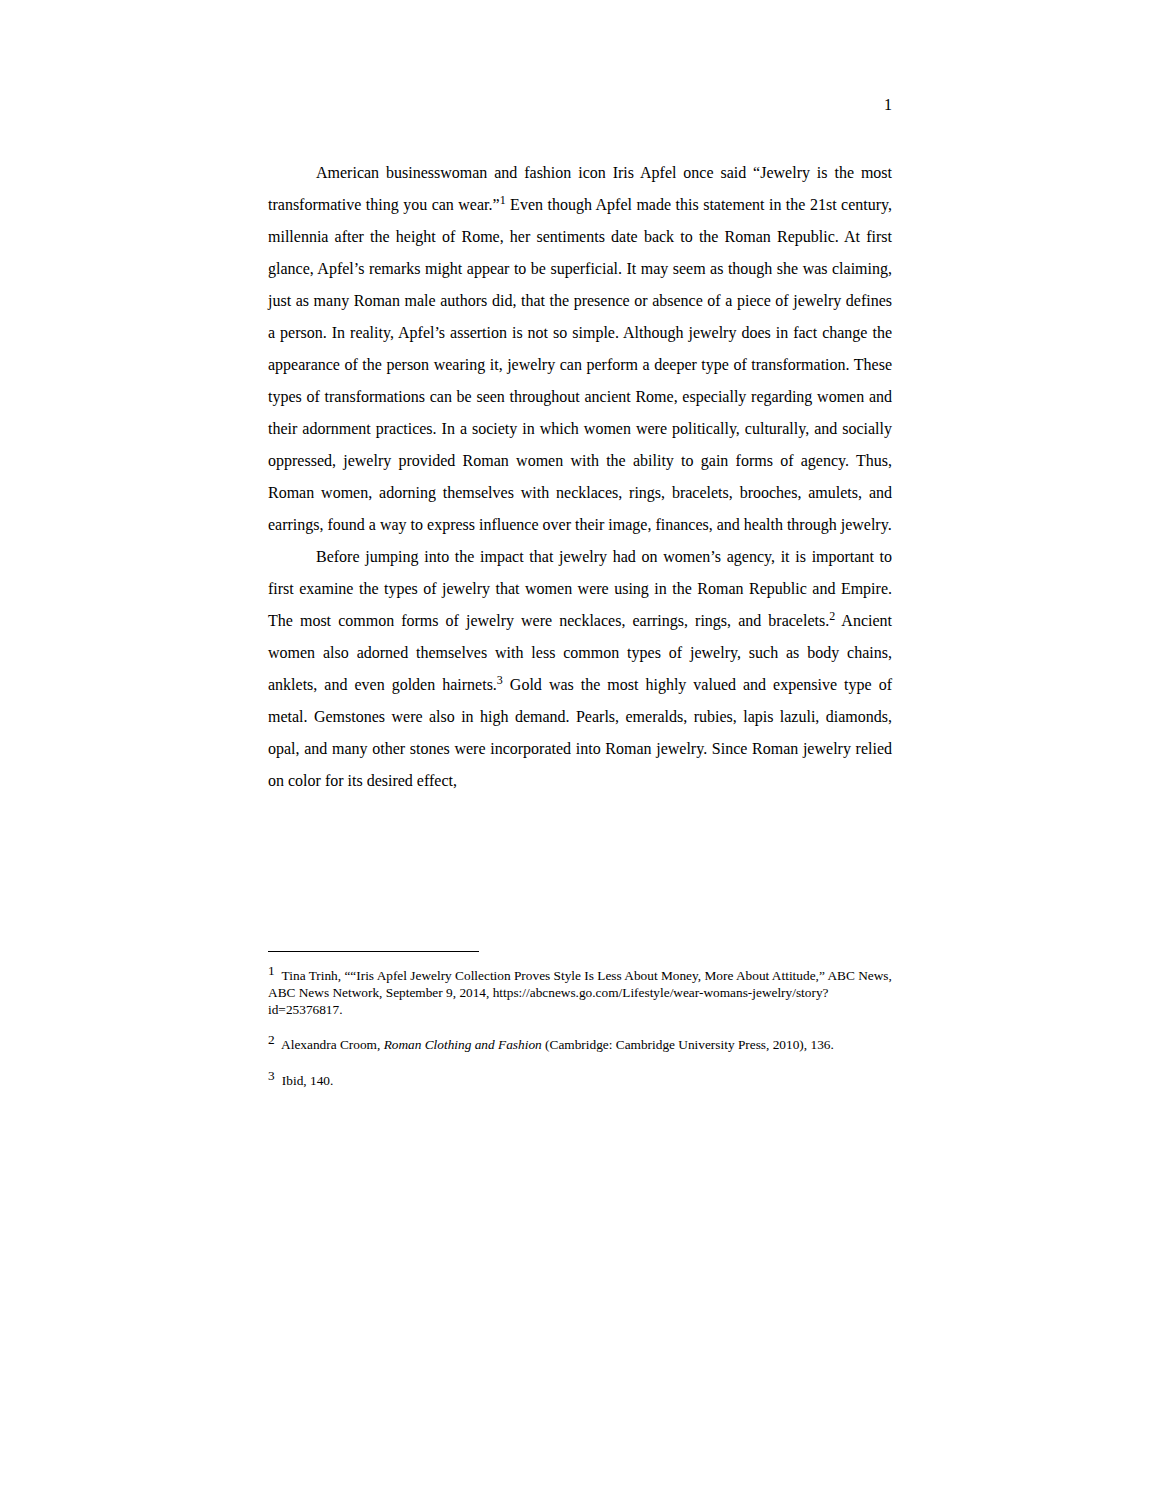1
American businesswoman and fashion icon Iris Apfel once said “Jewelry is the most transformative thing you can wear.”1 Even though Apfel made this statement in the 21st century, millennia after the height of Rome, her sentiments date back to the Roman Republic. At first glance, Apfel’s remarks might appear to be superficial. It may seem as though she was claiming, just as many Roman male authors did, that the presence or absence of a piece of jewelry defines a person. In reality, Apfel’s assertion is not so simple. Although jewelry does in fact change the appearance of the person wearing it, jewelry can perform a deeper type of transformation. These types of transformations can be seen throughout ancient Rome, especially regarding women and their adornment practices. In a society in which women were politically, culturally, and socially oppressed, jewelry provided Roman women with the ability to gain forms of agency. Thus, Roman women, adorning themselves with necklaces, rings, bracelets, brooches, amulets, and earrings, found a way to express influence over their image, finances, and health through jewelry.
Before jumping into the impact that jewelry had on women’s agency, it is important to first examine the types of jewelry that women were using in the Roman Republic and Empire. The most common forms of jewelry were necklaces, earrings, rings, and bracelets.2 Ancient women also adorned themselves with less common types of jewelry, such as body chains, anklets, and even golden hairnets.3 Gold was the most highly valued and expensive type of metal. Gemstones were also in high demand. Pearls, emeralds, rubies, lapis lazuli, diamonds, opal, and many other stones were incorporated into Roman jewelry. Since Roman jewelry relied on color for its desired effect,
1 Tina Trinh, ““Iris Apfel Jewelry Collection Proves Style Is Less About Money, More About Attitude,” ABC News, ABC News Network, September 9, 2014, https://abcnews.go.com/Lifestyle/wear-womans-jewelry/story?id=25376817.
2 Alexandra Croom, Roman Clothing and Fashion (Cambridge: Cambridge University Press, 2010), 136.
3 Ibid, 140.